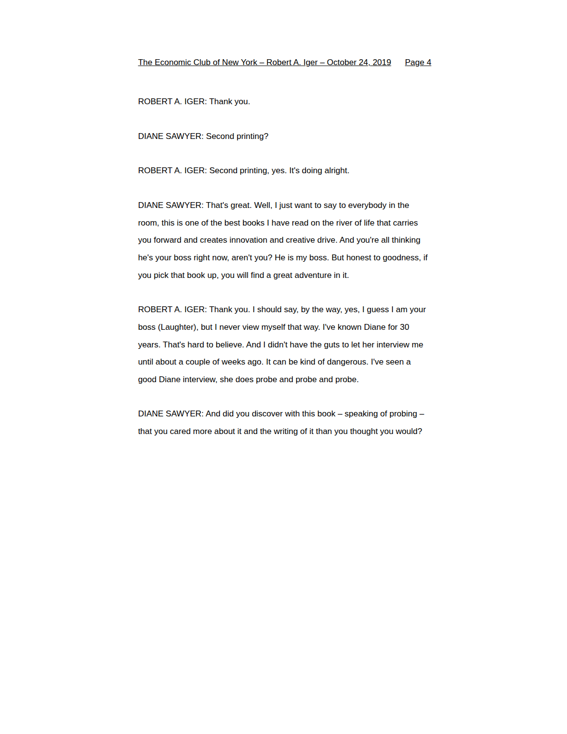The Economic Club of New York – Robert A. Iger – October 24, 2019 Page 4
ROBERT A. IGER: Thank you.
DIANE SAWYER: Second printing?
ROBERT A. IGER: Second printing, yes. It's doing alright.
DIANE SAWYER: That's great. Well, I just want to say to everybody in the room, this is one of the best books I have read on the river of life that carries you forward and creates innovation and creative drive. And you're all thinking he's your boss right now, aren't you? He is my boss. But honest to goodness, if you pick that book up, you will find a great adventure in it.
ROBERT A. IGER: Thank you. I should say, by the way, yes, I guess I am your boss (Laughter), but I never view myself that way. I've known Diane for 30 years. That's hard to believe. And I didn't have the guts to let her interview me until about a couple of weeks ago. It can be kind of dangerous. I've seen a good Diane interview, she does probe and probe and probe.
DIANE SAWYER: And did you discover with this book – speaking of probing – that you cared more about it and the writing of it than you thought you would?